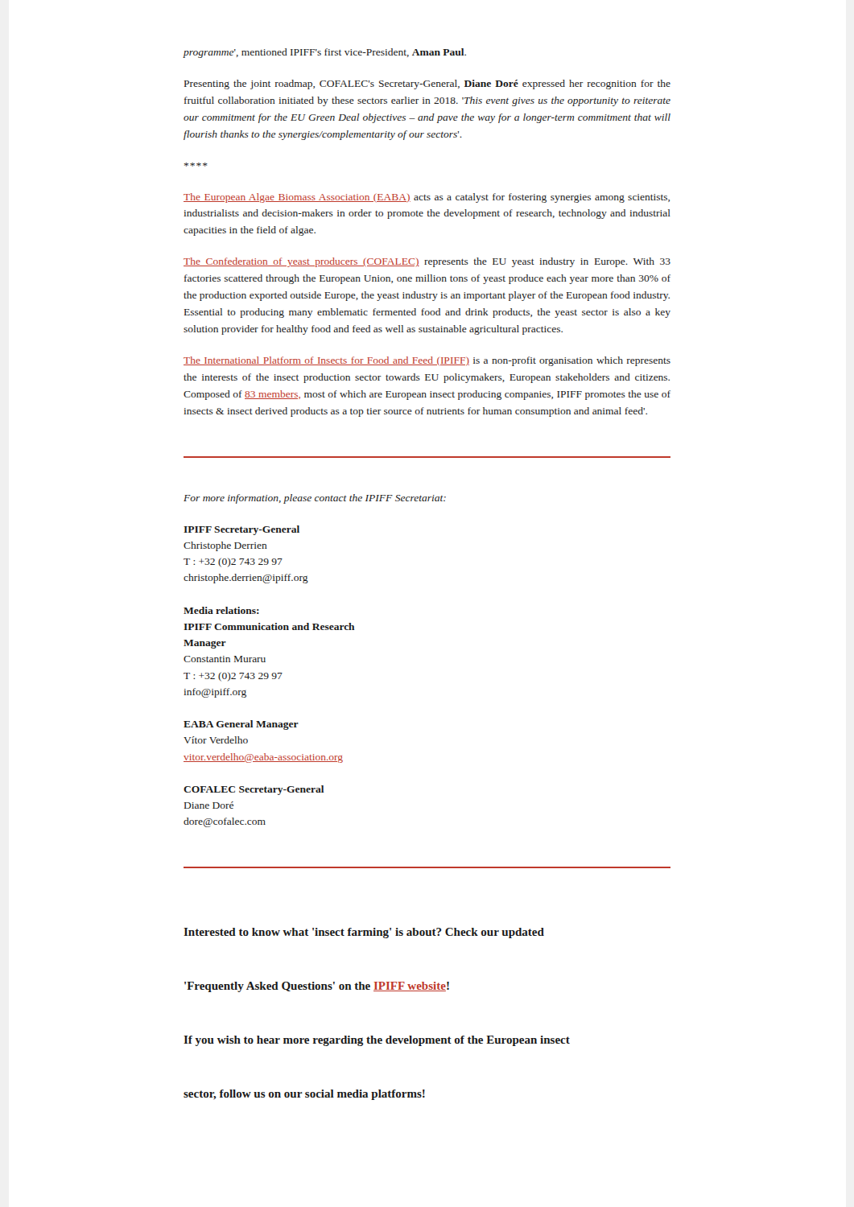programme', mentioned IPIFF's first vice-President, Aman Paul.
Presenting the joint roadmap, COFALEC's Secretary-General, Diane Doré expressed her recognition for the fruitful collaboration initiated by these sectors earlier in 2018. 'This event gives us the opportunity to reiterate our commitment for the EU Green Deal objectives – and pave the way for a longer-term commitment that will flourish thanks to the synergies/complementarity of our sectors'.
****
The European Algae Biomass Association (EABA) acts as a catalyst for fostering synergies among scientists, industrialists and decision-makers in order to promote the development of research, technology and industrial capacities in the field of algae.
The Confederation of yeast producers (COFALEC) represents the EU yeast industry in Europe. With 33 factories scattered through the European Union, one million tons of yeast produce each year more than 30% of the production exported outside Europe, the yeast industry is an important player of the European food industry. Essential to producing many emblematic fermented food and drink products, the yeast sector is also a key solution provider for healthy food and feed as well as sustainable agricultural practices.
The International Platform of Insects for Food and Feed (IPIFF) is a non-profit organisation which represents the interests of the insect production sector towards EU policymakers, European stakeholders and citizens. Composed of 83 members, most of which are European insect producing companies, IPIFF promotes the use of insects & insect derived products as a top tier source of nutrients for human consumption and animal feed'.
For more information, please contact the IPIFF Secretariat:
IPIFF Secretary-General
Christophe Derrien
T : +32 (0)2 743 29 97
christophe.derrien@ipiff.org
Media relations:
IPIFF Communication and Research
Manager
Constantin Muraru
T : +32 (0)2 743 29 97
info@ipiff.org
EABA General Manager
Vítor Verdelho
vitor.verdelho@eaba-association.org
COFALEC Secretary-General
Diane Doré
dore@cofalec.com
Interested to know what 'insect farming' is about? Check our updated
'Frequently Asked Questions' on the IPIFF website!
If you wish to hear more regarding the development of the European insect
sector, follow us on our social media platforms!